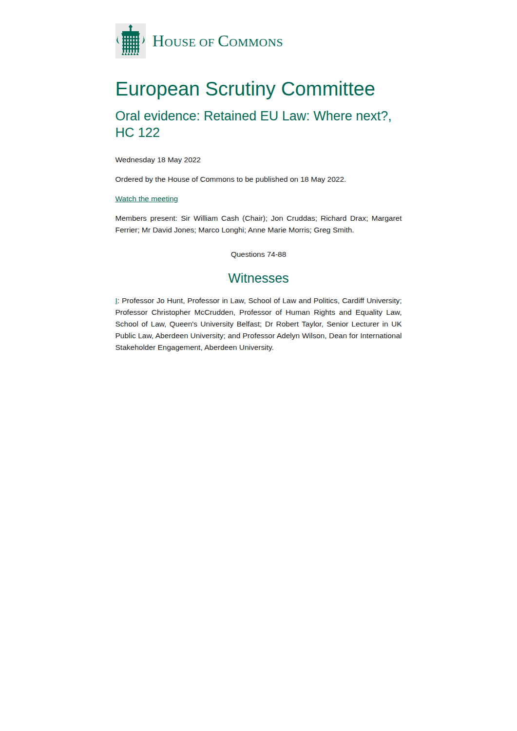HOUSE OF COMMONS
European Scrutiny Committee
Oral evidence: Retained EU Law: Where next?, HC 122
Wednesday 18 May 2022
Ordered by the House of Commons to be published on 18 May 2022.
Watch the meeting
Members present: Sir William Cash (Chair); Jon Cruddas; Richard Drax; Margaret Ferrier; Mr David Jones; Marco Longhi; Anne Marie Morris; Greg Smith.
Questions 74-88
Witnesses
I: Professor Jo Hunt, Professor in Law, School of Law and Politics, Cardiff University; Professor Christopher McCrudden, Professor of Human Rights and Equality Law, School of Law, Queen's University Belfast; Dr Robert Taylor, Senior Lecturer in UK Public Law, Aberdeen University; and Professor Adelyn Wilson, Dean for International Stakeholder Engagement, Aberdeen University.